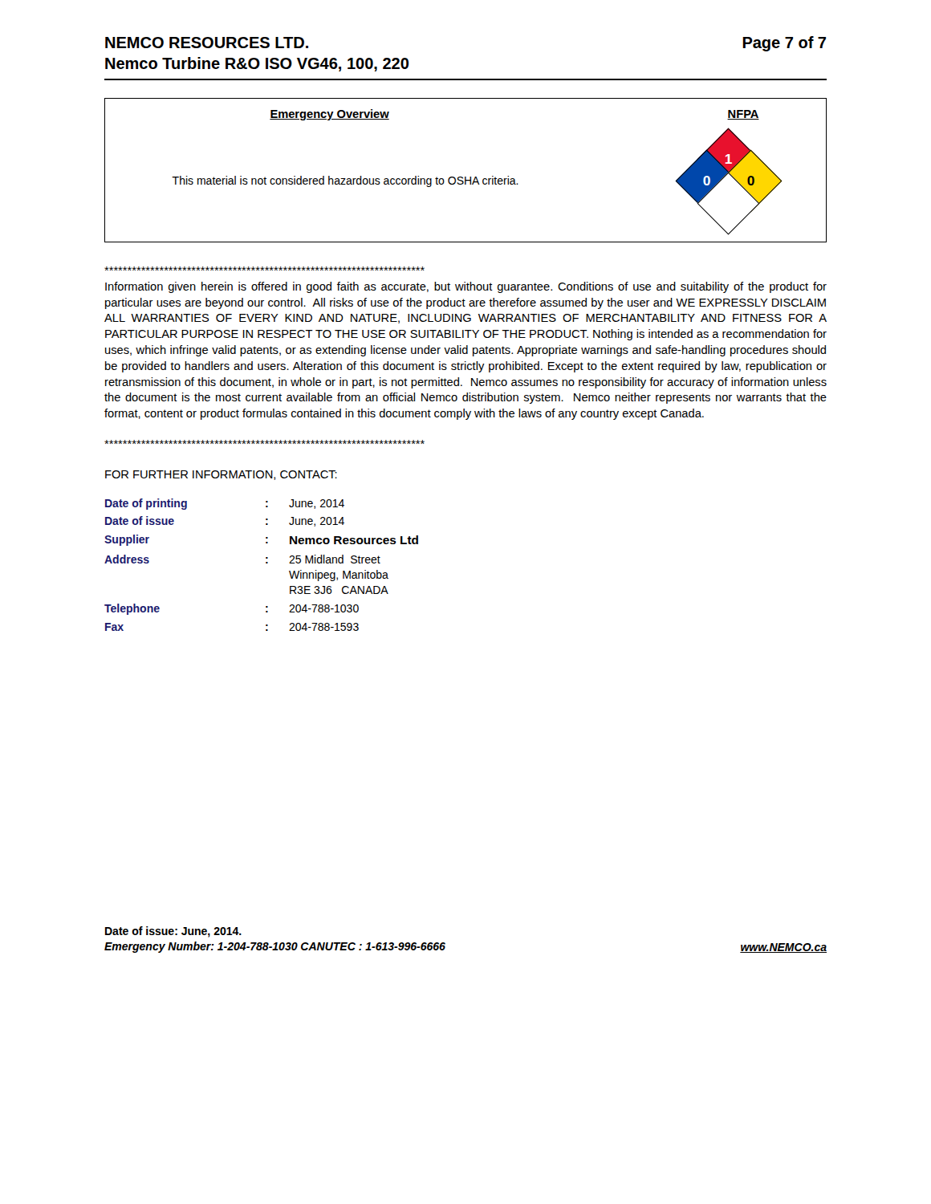NEMCO RESOURCES LTD.
Nemco Turbine R&O ISO VG46, 100, 220
Page 7 of 7
Emergency Overview NFPA
This material is not considered hazardous according to OSHA criteria.
1
0
0
**********************************************************************
Information given herein is offered in good faith as accurate, but without guarantee. Conditions of use and suitability of the product for particular uses are beyond our control. All risks of use of the product are therefore assumed by the user and WE EXPRESSLY DISCLAIM ALL WARRANTIES OF EVERY KIND AND NATURE, INCLUDING WARRANTIES OF MERCHANTABILITY AND FITNESS FOR A PARTICULAR PURPOSE IN RESPECT TO THE USE OR SUITABILITY OF THE PRODUCT. Nothing is intended as a recommendation for uses, which infringe valid patents, or as extending license under valid patents. Appropriate warnings and safe-handling procedures should be provided to handlers and users. Alteration of this document is strictly prohibited. Except to the extent required by law, republication or retransmission of this document, in whole or in part, is not permitted. Nemco assumes no responsibility for accuracy of information unless the document is the most current available from an official Nemco distribution system. Nemco neither represents nor warrants that the format, content or product formulas contained in this document comply with the laws of any country except Canada.
**********************************************************************
FOR FURTHER INFORMATION, CONTACT:
| Date of printing | : | June, 2014 |
| Date of issue | : | June, 2014 |
| Supplier | : | Nemco Resources Ltd |
| Address | : | 25 Midland Street Winnipeg, Manitoba R3E 3J6 CANADA |
| Telephone | : | 204-788-1030 |
| Fax | : | 204-788-1593 |
Date of issue: June, 2014.
Emergency Number: 1-204-788-1030 CANUTEC : 1-613-996-6666
www.NEMCO.ca